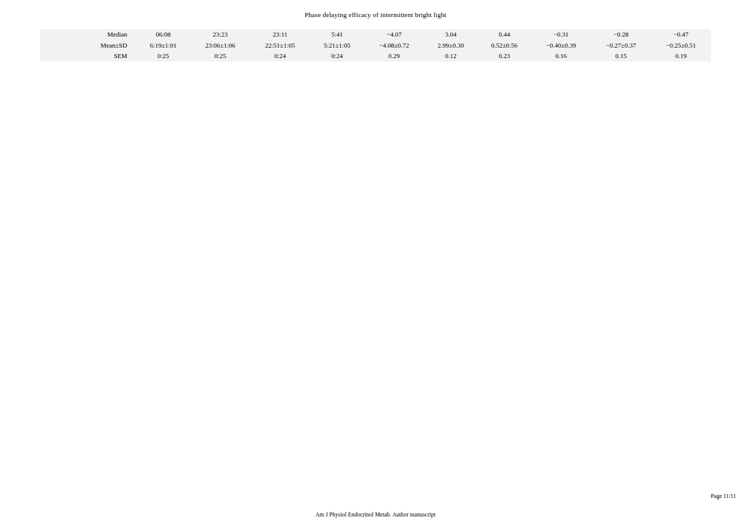Phase delaying efficacy of intermittent bright light
| Median | 06:08 | 23:23 | 23:11 | 5:41 | −4.07 | 3.04 | 0.44 | −0.31 | −0.28 | −0.47 |
| Mean±SD | 6:19±1:01 | 23:06±1:06 | 22:51±1:05 | 5:21±1:05 | −4.08±0.72 | 2.99±0.30 | 0.52±0.56 | −0.40±0.39 | −0.27±0.37 | −0.25±0.51 |
| SEM | 0:25 | 0:25 | 0:24 | 0:24 | 0.29 | 0.12 | 0.23 | 0.16 | 0.15 | 0.19 |
Page 11/11
Am J Physiol Endocrinol Metab. Author manuscript